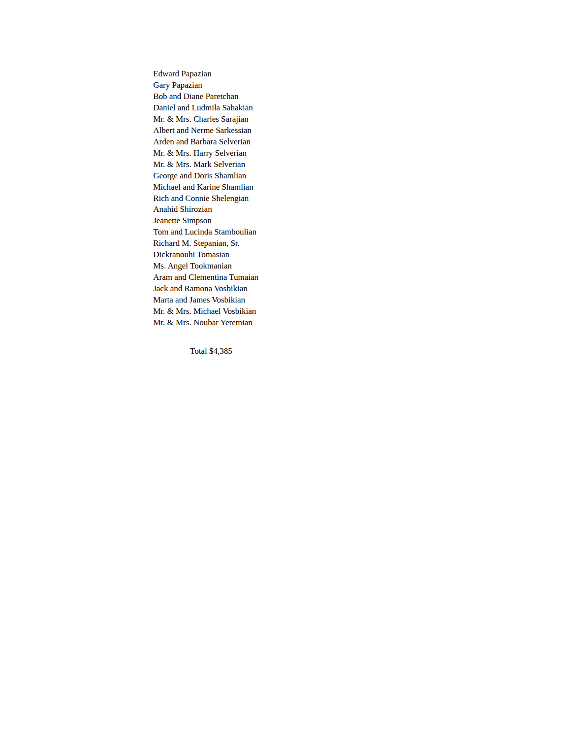Edward Papazian
Gary Papazian
Bob and Diane Paretchan
Daniel and Ludmila Sahakian
Mr. & Mrs. Charles Sarajian
Albert and Nerme Sarkessian
Arden and Barbara Selverian
Mr. & Mrs. Harry Selverian
Mr. & Mrs. Mark Selverian
George and Doris Shamlian
Michael and Karine Shamlian
Rich and Connie Shelengian
Anahid Shirozian
Jeanette Simpson
Tom and Lucinda Stamboulian
Richard M. Stepanian, Sr.
Dickranouhi Tomasian
Ms. Angel Tookmanian
Aram and Clementina Tumaian
Jack and Ramona Vosbikian
Marta and James Vosbikian
Mr. & Mrs. Michael Vosbikian
Mr. & Mrs. Noubar Yeremian
Total $4,385